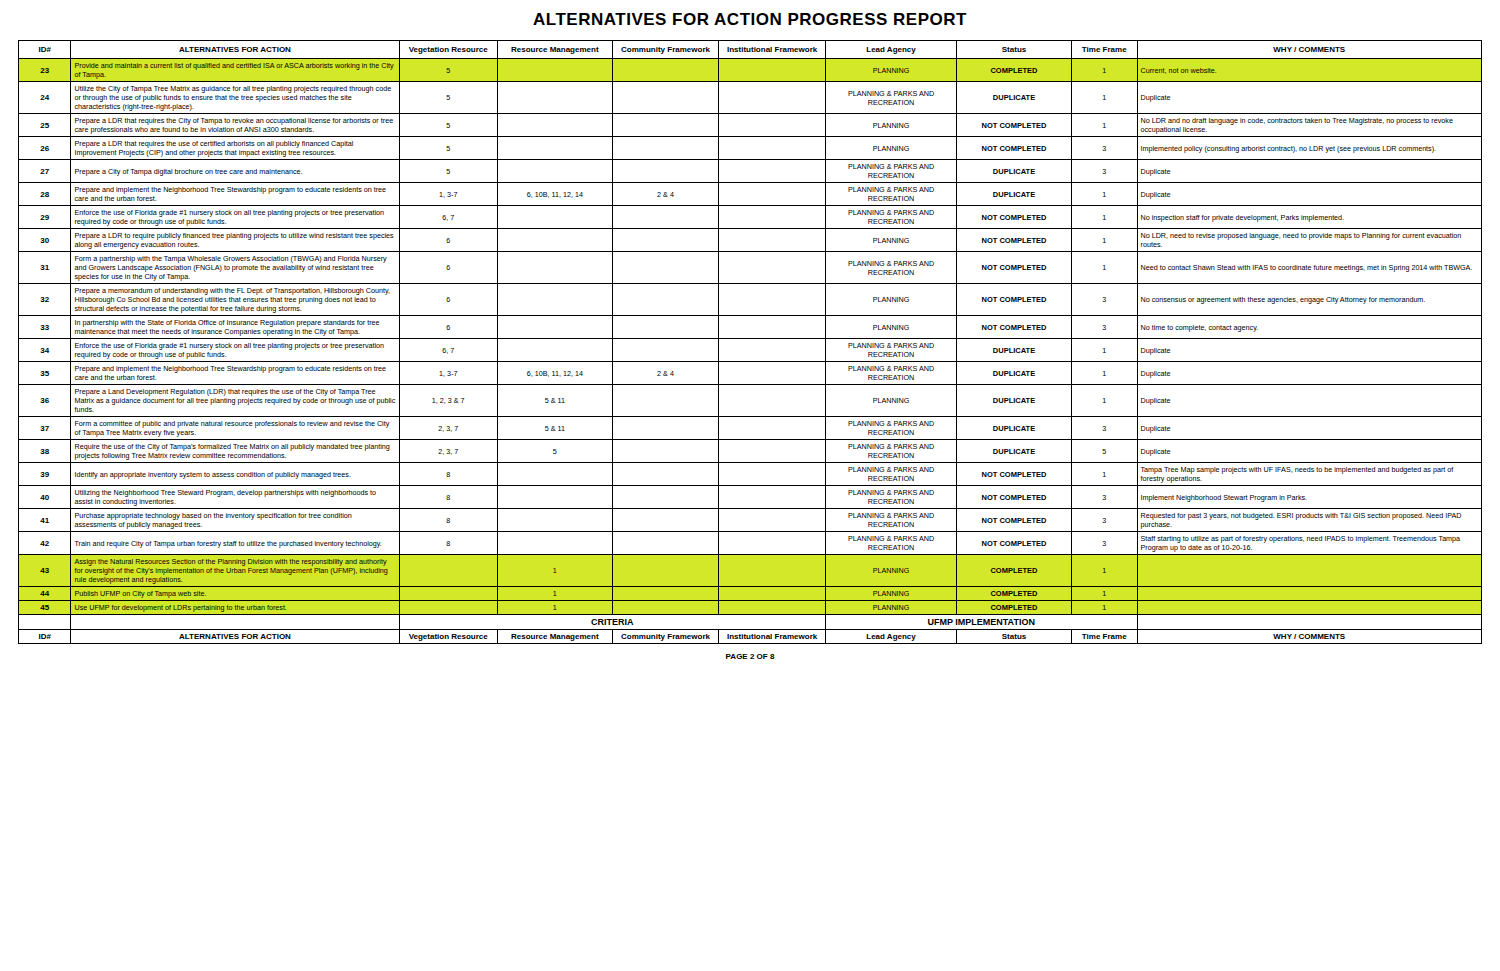ALTERNATIVES FOR ACTION PROGRESS REPORT
| ID# | ALTERNATIVES FOR ACTION | Vegetation Resource | Resource Management | Community Framework | Institutional Framework | Lead Agency | Status | Time Frame | WHY / COMMENTS |
| --- | --- | --- | --- | --- | --- | --- | --- | --- | --- |
| 23 | Provide and maintain a current list of qualified and certified ISA or ASCA arborists working in the City of Tampa. | 5 | | | | PLANNING | COMPLETED | 1 | Current, not on website. |
| 24 | Utilize the City of Tampa Tree Matrix as guidance for all tree planting projects required through code or through the use of public funds to ensure that the tree species used matches the site characteristics (right-tree-right-place). | 5 | | | | PLANNING & PARKS AND RECREATION | DUPLICATE | 1 | Duplicate |
| 25 | Prepare a LDR that requires the City of Tampa to revoke an occupational license for arborists or tree care professionals who are found to be in violation of ANSI a300 standards. | 5 | | | | PLANNING | NOT COMPLETED | 1 | No LDR and no draft language in code, contractors taken to Tree Magistrate, no process to revoke occupational license. |
| 26 | Prepare a LDR that requires the use of certified arborists on all publicly financed Capital Improvement Projects (CIP) and other projects that impact existing tree resources. | 5 | | | | PLANNING | NOT COMPLETED | 3 | Implemented policy (consulting arborist contract), no LDR yet (see previous LDR comments). |
| 27 | Prepare a City of Tampa digital brochure on tree care and maintenance. | 5 | | | | PLANNING & PARKS AND RECREATION | DUPLICATE | 3 | Duplicate |
| 28 | Prepare and implement the Neighborhood Tree Stewardship program to educate residents on tree care and the urban forest. | 1, 3-7 | 6, 10B, 11, 12, 14 | 2 & 4 | | PLANNING & PARKS AND RECREATION | DUPLICATE | 1 | Duplicate |
| 29 | Enforce the use of Florida grade #1 nursery stock on all tree planting projects or tree preservation required by code or through use of public funds. | 6, 7 | | | | PLANNING & PARKS AND RECREATION | NOT COMPLETED | 1 | No inspection staff for private development, Parks implemented. |
| 30 | Prepare a LDR to require publicly financed tree planting projects to utilize wind resistant tree species along all emergency evacuation routes. | 6 | | | | PLANNING | NOT COMPLETED | 1 | No LDR, need to revise proposed language, need to provide maps to Planning for current evacuation routes. |
| 31 | Form a partnership with the Tampa Wholesale Growers Association (TBWGA) and Florida Nursery and Growers Landscape Association (FNGLA) to promote the availability of wind resistant tree species for use in the City of Tampa. | 6 | | | | PLANNING & PARKS AND RECREATION | NOT COMPLETED | 1 | Need to contact Shawn Stead with IFAS to coordinate future meetings, met in Spring 2014 with TBWGA. |
| 32 | Prepare a memorandum of understanding with the FL Dept. of Transportation, Hillsborough County, Hillsborough Co School Bd and licensed utilities that ensures that tree pruning does not lead to structural defects or increase the potential for tree failure during storms. | 6 | | | | PLANNING | NOT COMPLETED | 3 | No consensus or agreement with these agencies, engage City Attorney for memorandum. |
| 33 | In partnership with the State of Florida Office of Insurance Regulation prepare standards for tree maintenance that meet the needs of insurance Companies operating in the City of Tampa. | 6 | | | | PLANNING | NOT COMPLETED | 3 | No time to complete, contact agency. |
| 34 | Enforce the use of Florida grade #1 nursery stock on all tree planting projects or tree preservation required by code or through use of public funds. | 6, 7 | | | | PLANNING & PARKS AND RECREATION | DUPLICATE | 1 | Duplicate |
| 35 | Prepare and implement the Neighborhood Tree Stewardship program to educate residents on tree care and the urban forest. | 1, 3-7 | 6, 10B, 11, 12, 14 | 2 & 4 | | PLANNING & PARKS AND RECREATION | DUPLICATE | 1 | Duplicate |
| 36 | Prepare a Land Development Regulation (LDR) that requires the use of the City of Tampa Tree Matrix as a guidance document for all tree planting projects required by code or through use of public funds. | 1, 2, 3 & 7 | 5 & 11 | | | PLANNING | DUPLICATE | 1 | Duplicate |
| 37 | Form a committee of public and private natural resource professionals to review and revise the City of Tampa Tree Matrix every five years. | 2, 3, 7 | 5 & 11 | | | PLANNING & PARKS AND RECREATION | DUPLICATE | 3 | Duplicate |
| 38 | Require the use of the City of Tampa's formalized Tree Matrix on all publicly mandated tree planting projects following Tree Matrix review committee recommendations. | 2, 3, 7 | 5 | | | PLANNING & PARKS AND RECREATION | DUPLICATE | 5 | Duplicate |
| 39 | Identify an appropriate inventory system to assess condition of publicly managed trees. | 8 | | | | PLANNING & PARKS AND RECREATION | NOT COMPLETED | 1 | Tampa Tree Map sample projects with UF IFAS, needs to be implemented and budgeted as part of forestry operations. |
| 40 | Utilizing the Neighborhood Tree Steward Program, develop partnerships with neighborhoods to assist in conducting inventories. | 8 | | | | PLANNING & PARKS AND RECREATION | NOT COMPLETED | 3 | Implement Neighborhood Stewart Program in Parks. |
| 41 | Purchase appropriate technology based on the inventory specification for tree condition assessments of publicly managed trees. | 8 | | | | PLANNING & PARKS AND RECREATION | NOT COMPLETED | 3 | Requested for past 3 years, not budgeted. ESRI products with T&I GIS section proposed. Need IPAD purchase. |
| 42 | Train and require City of Tampa urban forestry staff to utilize the purchased inventory technology. | 8 | | | | PLANNING & PARKS AND RECREATION | NOT COMPLETED | 3 | Staff starting to utilize as part of forestry operations, need IPADS to implement. Treemendous Tampa Program up to date as of 10-20-16. |
| 43 | Assign the Natural Resources Section of the Planning Division with the responsibility and authority for oversight of the City's implementation of the Urban Forest Management Plan (UFMP), including rule development and regulations. | | 1 | | | PLANNING | COMPLETED | 1 | |
| 44 | Publish UFMP on City of Tampa web site. | | 1 | | | PLANNING | COMPLETED | 1 | |
| 45 | Use UFMP for development of LDRs pertaining to the urban forest. | | 1 | | | PLANNING | COMPLETED | 1 | |
| | | CRITERIA | UFMP IMPLEMENTATION | |
| ID# | ALTERNATIVES FOR ACTION | Vegetation Resource | Resource Management | Community Framework | Institutional Framework | Lead Agency | Status | Time Frame | WHY / COMMENTS |
PAGE 2 OF 8